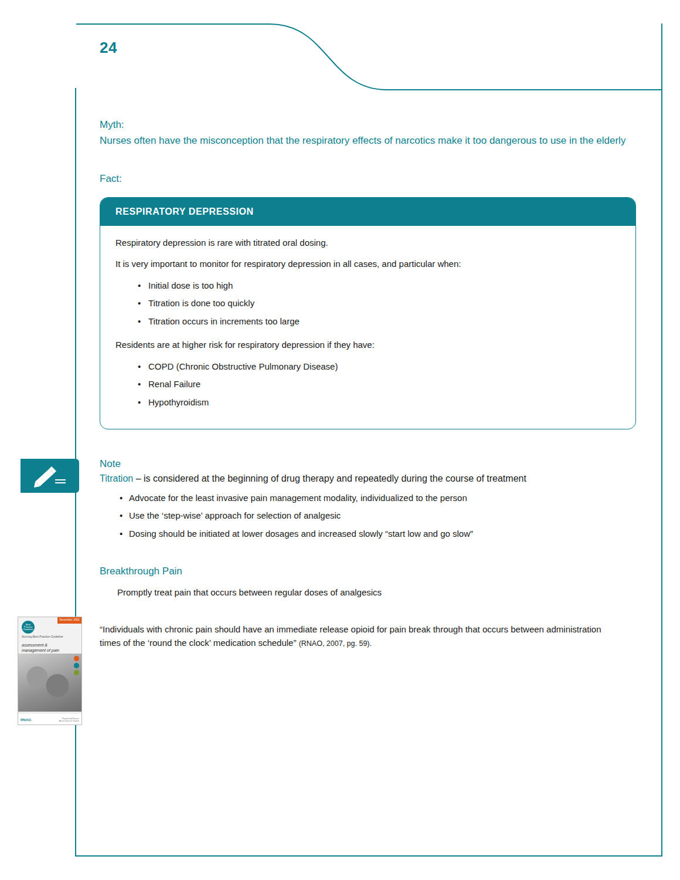24
Myth:
Nurses often have the misconception that the respiratory effects of narcotics make it too dangerous to use in the elderly
Fact:
RESPIRATORY DEPRESSION
Respiratory depression is rare with titrated oral dosing.
It is very important to monitor for respiratory depression in all cases, and particular when:
Initial dose is too high
Titration is done too quickly
Titration occurs in increments too large
Residents are at higher risk for respiratory depression if they have:
COPD (Chronic Obstructive Pulmonary Disease)
Renal Failure
Hypothyroidism
Note
Titration – is considered at the beginning of drug therapy and repeatedly during the course of treatment
Advocate for the least invasive pain management modality, individualized to the person
Use the ‘step-wise’ approach for selection of analgesic
Dosing should be initiated at lower dosages and increased slowly “start low and go slow”
Breakthrough Pain
Promptly treat pain that occurs between regular doses of analgesics
December 2002
Best
Practice
Guideline
Nursing Best Practice Guideline
assessment &
management of pain
RNAO.
Registered Nurses
Association of Ontario
“Individuals with chronic pain should have an immediate release opioid for pain break through that occurs between administration times of the ‘round the clock’ medication schedule” (RNAO, 2007, pg. 59).